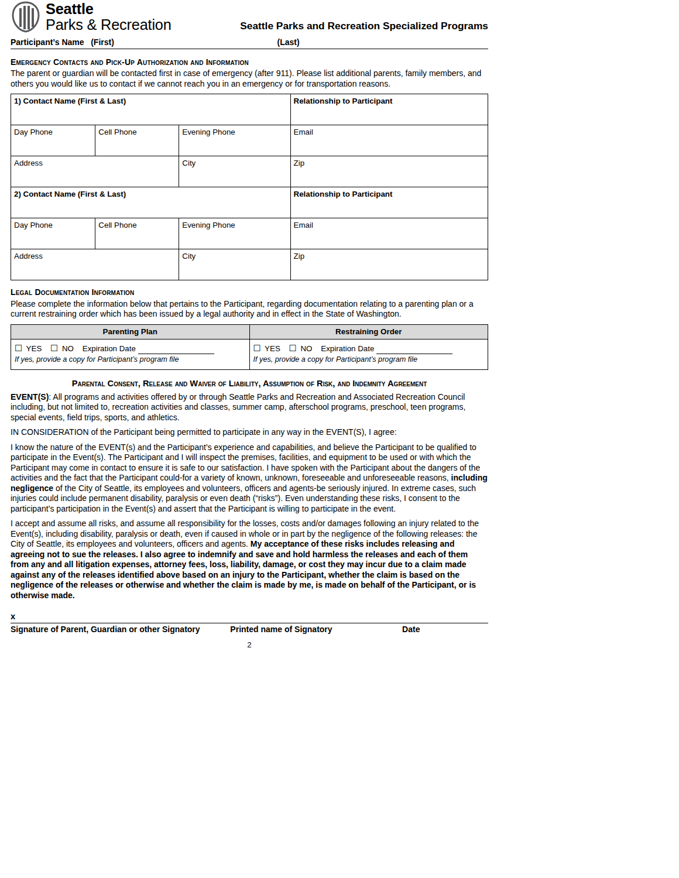Seattle
Parks & Recreation
Seattle Parks and Recreation Specialized Programs
Participant’s Name (First) (Last)
Emergency Contacts and Pick-Up Authorization and Information
The parent or guardian will be contacted first in case of emergency (after 911). Please list additional parents, family members, and others you would like us to contact if we cannot reach you in an emergency or for transportation reasons.
| 1) Contact Name (First & Last) | Relationship to Participant |
| Day Phone | Cell Phone | Evening Phone | Email |
| Address | City | Zip |
| 2) Contact Name (First & Last) | Relationship to Participant |
| Day Phone | Cell Phone | Evening Phone | Email |
| Address | City | Zip |
Legal Documentation Information
Please complete the information below that pertains to the Participant, regarding documentation relating to a parenting plan or a current restraining order which has been issued by a legal authority and in effect in the State of Washington.
| Parenting Plan | Restraining Order |
| --- | --- |
| ☐ YES ☐ NO Expiration Date If yes, provide a copy for Participant’s program file | ☐ YES ☐ NO Expiration Date If yes, provide a copy for Participant’s program file |
Parental Consent, Release and Waiver of Liability, Assumption of Risk, and Indemnity Agreement
EVENT(S): All programs and activities offered by or through Seattle Parks and Recreation and Associated Recreation Council including, but not limited to, recreation activities and classes, summer camp, afterschool programs, preschool, teen programs, special events, field trips, sports, and athletics.
IN CONSIDERATION of the Participant being permitted to participate in any way in the EVENT(S), I agree:
I know the nature of the EVENT(s) and the Participant’s experience and capabilities, and believe the Participant to be qualified to participate in the Event(s). The Participant and I will inspect the premises, facilities, and equipment to be used or with which the Participant may come in contact to ensure it is safe to our satisfaction. I have spoken with the Participant about the dangers of the activities and the fact that the Participant could-for a variety of known, unknown, foreseeable and unforeseeable reasons, including negligence of the City of Seattle, its employees and volunteers, officers and agents-be seriously injured. In extreme cases, such injuries could include permanent disability, paralysis or even death (“risks”). Even understanding these risks, I consent to the participant’s participation in the Event(s) and assert that the Participant is willing to participate in the event.
I accept and assume all risks, and assume all responsibility for the losses, costs and/or damages following an injury related to the Event(s), including disability, paralysis or death, even if caused in whole or in part by the negligence of the following releases: the City of Seattle, its employees and volunteers, officers and agents. My acceptance of these risks includes releasing and agreeing not to sue the releases. I also agree to indemnify and save and hold harmless the releases and each of them from any and all litigation expenses, attorney fees, loss, liability, damage, or cost they may incur due to a claim made against any of the releases identified above based on an injury to the Participant, whether the claim is based on the negligence of the releases or otherwise and whether the claim is made by me, is made on behalf of the Participant, or is otherwise made.
x
Signature of Parent, Guardian or other Signatory
Printed name of Signatory
Date
2